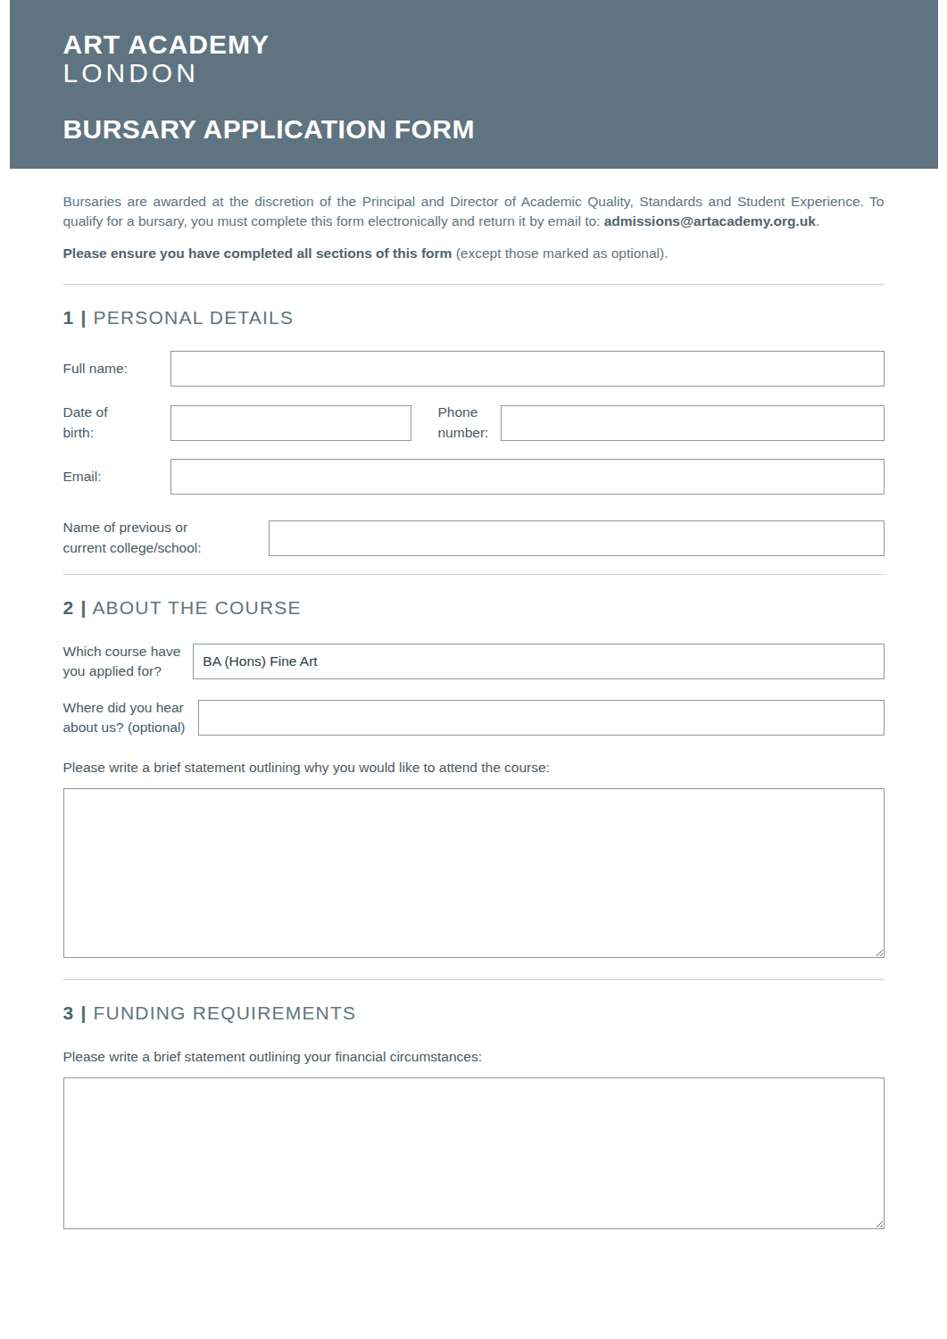ART ACADEMY LONDON
BURSARY APPLICATION FORM
Bursaries are awarded at the discretion of the Principal and Director of Academic Quality, Standards and Student Experience. To qualify for a bursary, you must complete this form electronically and return it by email to: admissions@artacademy.org.uk.
Please ensure you have completed all sections of this form (except those marked as optional).
1 | Personal Details
Full name:
Date of
birth: Phone
number:
Email:
Name of previous or
current college/school:
2 | About the Course
Which course have
you applied for?
Where did you hear
about us? (optional)
Please write a brief statement outlining why you would like to attend the course:
3 | Funding Requirements
Please write a brief statement outlining your financial circumstances: